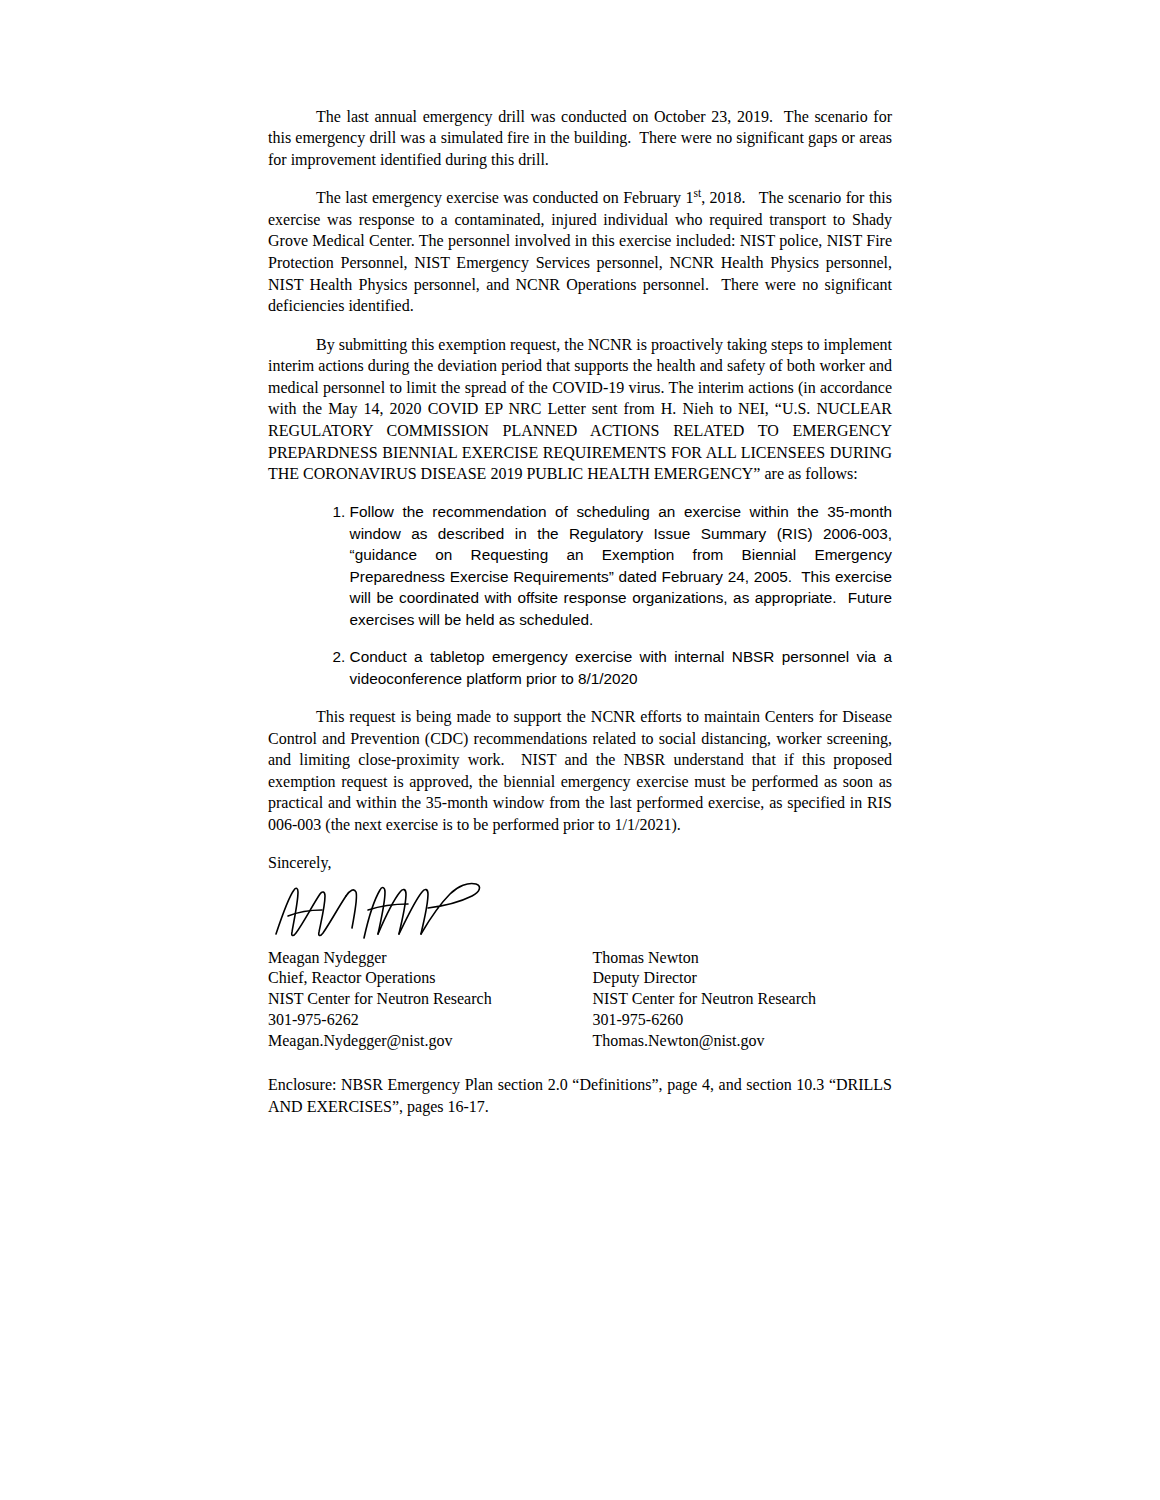The last annual emergency drill was conducted on October 23, 2019. The scenario for this emergency drill was a simulated fire in the building. There were no significant gaps or areas for improvement identified during this drill.
The last emergency exercise was conducted on February 1st, 2018. The scenario for this exercise was response to a contaminated, injured individual who required transport to Shady Grove Medical Center. The personnel involved in this exercise included: NIST police, NIST Fire Protection Personnel, NIST Emergency Services personnel, NCNR Health Physics personnel, NIST Health Physics personnel, and NCNR Operations personnel. There were no significant deficiencies identified.
By submitting this exemption request, the NCNR is proactively taking steps to implement interim actions during the deviation period that supports the health and safety of both worker and medical personnel to limit the spread of the COVID-19 virus. The interim actions (in accordance with the May 14, 2020 COVID EP NRC Letter sent from H. Nieh to NEI, “U.S. NUCLEAR REGULATORY COMMISSION PLANNED ACTIONS RELATED TO EMERGENCY PREPARDNESS BIENNIAL EXERCISE REQUIREMENTS FOR ALL LICENSEES DURING THE CORONAVIRUS DISEASE 2019 PUBLIC HEALTH EMERGENCY” are as follows:
Follow the recommendation of scheduling an exercise within the 35-month window as described in the Regulatory Issue Summary (RIS) 2006-003, “guidance on Requesting an Exemption from Biennial Emergency Preparedness Exercise Requirements” dated February 24, 2005. This exercise will be coordinated with offsite response organizations, as appropriate. Future exercises will be held as scheduled.
Conduct a tabletop emergency exercise with internal NBSR personnel via a videoconference platform prior to 8/1/2020
This request is being made to support the NCNR efforts to maintain Centers for Disease Control and Prevention (CDC) recommendations related to social distancing, worker screening, and limiting close-proximity work. NIST and the NBSR understand that if this proposed exemption request is approved, the biennial emergency exercise must be performed as soon as practical and within the 35-month window from the last performed exercise, as specified in RIS 006-003 (the next exercise is to be performed prior to 1/1/2021).
Sincerely,
| Meagan Nydegger | Thomas Newton |
| Chief, Reactor Operations | Deputy Director |
| NIST Center for Neutron Research | NIST Center for Neutron Research |
| 301-975-6262 | 301-975-6260 |
| Meagan.Nydegger@nist.gov | Thomas.Newton@nist.gov |
Enclosure: NBSR Emergency Plan section 2.0 “Definitions”, page 4, and section 10.3 “DRILLS AND EXERCISES”, pages 16-17.